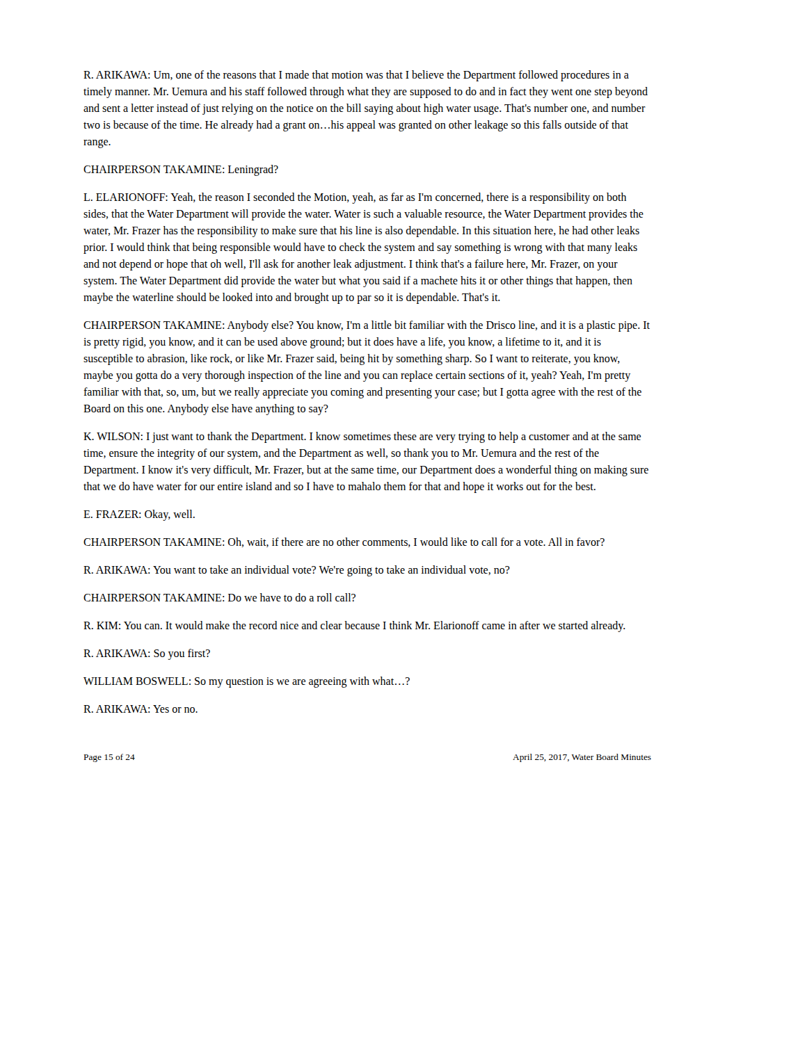R. ARIKAWA: Um, one of the reasons that I made that motion was that I believe the Department followed procedures in a timely manner. Mr. Uemura and his staff followed through what they are supposed to do and in fact they went one step beyond and sent a letter instead of just relying on the notice on the bill saying about high water usage. That's number one, and number two is because of the time. He already had a grant on…his appeal was granted on other leakage so this falls outside of that range.
CHAIRPERSON TAKAMINE: Leningrad?
L. ELARIONOFF: Yeah, the reason I seconded the Motion, yeah, as far as I'm concerned, there is a responsibility on both sides, that the Water Department will provide the water. Water is such a valuable resource, the Water Department provides the water, Mr. Frazer has the responsibility to make sure that his line is also dependable. In this situation here, he had other leaks prior. I would think that being responsible would have to check the system and say something is wrong with that many leaks and not depend or hope that oh well, I'll ask for another leak adjustment. I think that's a failure here, Mr. Frazer, on your system. The Water Department did provide the water but what you said if a machete hits it or other things that happen, then maybe the waterline should be looked into and brought up to par so it is dependable. That's it.
CHAIRPERSON TAKAMINE: Anybody else? You know, I'm a little bit familiar with the Drisco line, and it is a plastic pipe. It is pretty rigid, you know, and it can be used above ground; but it does have a life, you know, a lifetime to it, and it is susceptible to abrasion, like rock, or like Mr. Frazer said, being hit by something sharp. So I want to reiterate, you know, maybe you gotta do a very thorough inspection of the line and you can replace certain sections of it, yeah? Yeah, I'm pretty familiar with that, so, um, but we really appreciate you coming and presenting your case; but I gotta agree with the rest of the Board on this one. Anybody else have anything to say?
K. WILSON: I just want to thank the Department. I know sometimes these are very trying to help a customer and at the same time, ensure the integrity of our system, and the Department as well, so thank you to Mr. Uemura and the rest of the Department. I know it's very difficult, Mr. Frazer, but at the same time, our Department does a wonderful thing on making sure that we do have water for our entire island and so I have to mahalo them for that and hope it works out for the best.
E. FRAZER: Okay, well.
CHAIRPERSON TAKAMINE: Oh, wait, if there are no other comments, I would like to call for a vote. All in favor?
R. ARIKAWA: You want to take an individual vote? We're going to take an individual vote, no?
CHAIRPERSON TAKAMINE: Do we have to do a roll call?
R. KIM: You can. It would make the record nice and clear because I think Mr. Elarionoff came in after we started already.
R. ARIKAWA: So you first?
WILLIAM BOSWELL: So my question is we are agreeing with what…?
R. ARIKAWA: Yes or no.
Page 15 of 24 April 25, 2017, Water Board Minutes